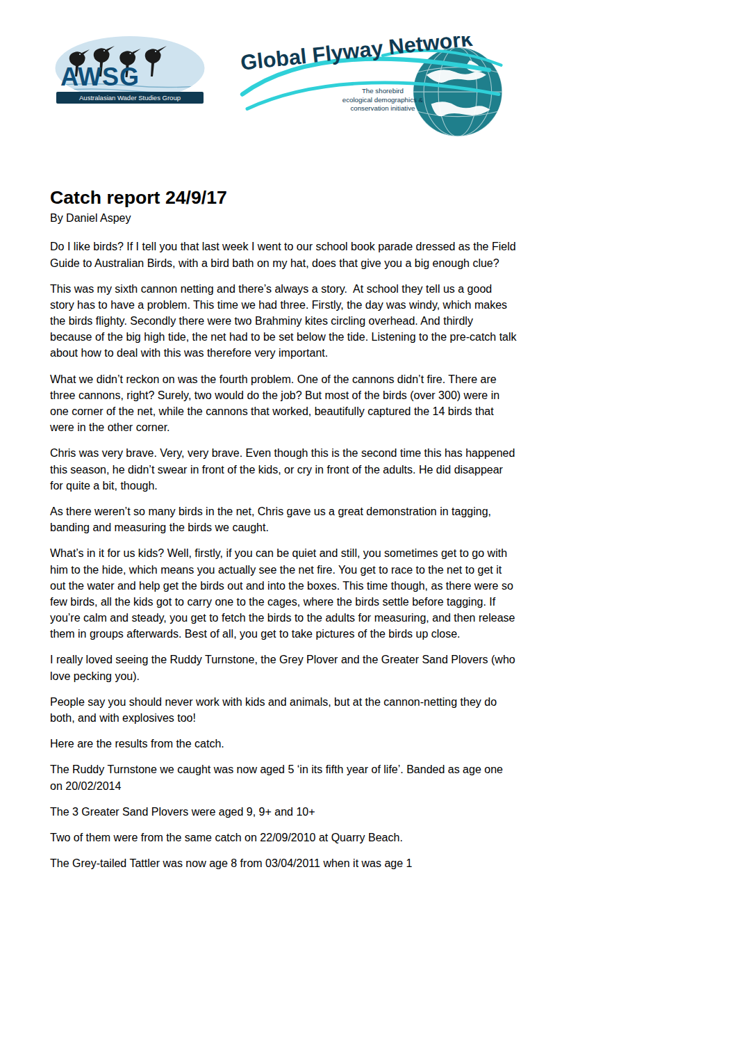AWSG Australasian Wader Studies Group
Global Flyway Network The shorebird ecological demographics & conservation initiative
Catch report 24/9/17
By Daniel Aspey
Do I like birds? If I tell you that last week I went to our school book parade dressed as the Field Guide to Australian Birds, with a bird bath on my hat, does that give you a big enough clue?
This was my sixth cannon netting and there’s always a story. At school they tell us a good story has to have a problem. This time we had three. Firstly, the day was windy, which makes the birds flighty. Secondly there were two Brahminy kites circling overhead. And thirdly because of the big high tide, the net had to be set below the tide. Listening to the pre-catch talk about how to deal with this was therefore very important.
What we didn’t reckon on was the fourth problem. One of the cannons didn’t fire. There are three cannons, right? Surely, two would do the job? But most of the birds (over 300) were in one corner of the net, while the cannons that worked, beautifully captured the 14 birds that were in the other corner.
Chris was very brave. Very, very brave. Even though this is the second time this has happened this season, he didn’t swear in front of the kids, or cry in front of the adults. He did disappear for quite a bit, though.
As there weren’t so many birds in the net, Chris gave us a great demonstration in tagging, banding and measuring the birds we caught.
What’s in it for us kids? Well, firstly, if you can be quiet and still, you sometimes get to go with him to the hide, which means you actually see the net fire. You get to race to the net to get it out the water and help get the birds out and into the boxes. This time though, as there were so few birds, all the kids got to carry one to the cages, where the birds settle before tagging. If you’re calm and steady, you get to fetch the birds to the adults for measuring, and then release them in groups afterwards. Best of all, you get to take pictures of the birds up close.
I really loved seeing the Ruddy Turnstone, the Grey Plover and the Greater Sand Plovers (who love pecking you).
People say you should never work with kids and animals, but at the cannon-netting they do both, and with explosives too!
Here are the results from the catch.
The Ruddy Turnstone we caught was now aged 5 ‘in its fifth year of life’. Banded as age one on 20/02/2014
The 3 Greater Sand Plovers were aged 9, 9+ and 10+
Two of them were from the same catch on 22/09/2010 at Quarry Beach.
The Grey-tailed Tattler was now age 8 from 03/04/2011 when it was age 1